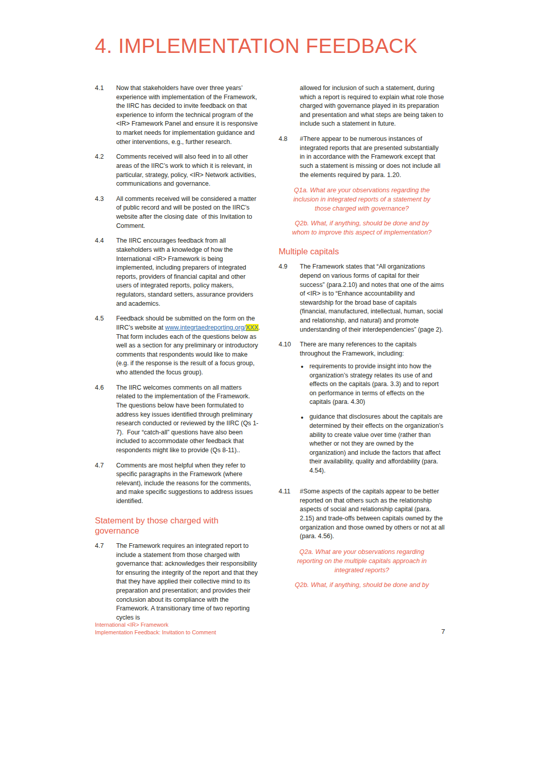4. IMPLEMENTATION FEEDBACK
4.1
Now that stakeholders have over three years’ experience with implementation of the Framework, the IIRC has decided to invite feedback on that experience to inform the technical program of the <IR> Framework Panel and ensure it is responsive to market needs for implementation guidance and other interventions, e.g., further research.
4.2
Comments received will also feed in to all other areas of the IIRC’s work to which it is relevant, in particular, strategy, policy, <IR> Network activities, communications and governance.
4.3
All comments received will be considered a matter of public record and will be posted on the IIRC’s website after the closing date of this Invitation to Comment.
4.4
The IIRC encourages feedback from all stakeholders with a knowledge of how the International <IR> Framework is being implemented, including preparers of integrated reports, providers of financial capital and other users of integrated reports, policy makers, regulators, standard setters, assurance providers and academics.
4.5
Feedback should be submitted on the form on the IIRC’s website at www.integrtaedreporting.org/XXX. That form includes each of the questions below as well as a section for any preliminary or introductory comments that respondents would like to make (e.g. if the response is the result of a focus group, who attended the focus group).
4.6
The IIRC welcomes comments on all matters related to the implementation of the Framework. The questions below have been formulated to address key issues identified through preliminary research conducted or reviewed by the IIRC (Qs 1-7). Four “catch-all” questions have also been included to accommodate other feedback that respondents might like to provide (Qs 8-11)..
4.7
Comments are most helpful when they refer to specific paragraphs in the Framework (where relevant), include the reasons for the comments, and make specific suggestions to address issues identified.
Statement by those charged with governance
4.7
The Framework requires an integrated report to include a statement from those charged with governance that: acknowledges their responsibility for ensuring the integrity of the report and that they that they have applied their collective mind to its preparation and presentation; and provides their conclusion about its compliance with the Framework. A transitionary time of two reporting cycles is
allowed for inclusion of such a statement, during which a report is required to explain what role those charged with governance played in its preparation and presentation and what steps are being taken to include such a statement in future.
4.8
#There appear to be numerous instances of integrated reports that are presented substantially in in accordance with the Framework except that such a statement is missing or does not include all the elements required by para. 1.20.
Q1a. What are your observations regarding the inclusion in integrated reports of a statement by those charged with governance?
Q2b. What, if anything, should be done and by whom to improve this aspect of implementation?
Multiple capitals
4.9
The Framework states that “All organizations depend on various forms of capital for their success” (para.2.10) and notes that one of the aims of <IR> is to “Enhance accountability and stewardship for the broad base of capitals (financial, manufactured, intellectual, human, social and relationship, and natural) and promote understanding of their interdependencies” (page 2).
4.10
There are many references to the capitals throughout the Framework, including:
requirements to provide insight into how the organization’s strategy relates its use of and effects on the capitals (para. 3.3) and to report on performance in terms of effects on the capitals (para. 4.30)
guidance that disclosures about the capitals are determined by their effects on the organization’s ability to create value over time (rather than whether or not they are owned by the organization) and include the factors that affect their availability, quality and affordability (para. 4.54).
4.11
#Some aspects of the capitals appear to be better reported on that others such as the relationship aspects of social and relationship capital (para. 2.15) and trade-offs between capitals owned by the organization and those owned by others or not at all (para. 4.56).
Q2a. What are your observations regarding reporting on the multiple capitals approach in integrated reports?
Q2b. What, if anything, should be done and by
International <IR> Framework
Implementation Feedback: Invitation to Comment
7